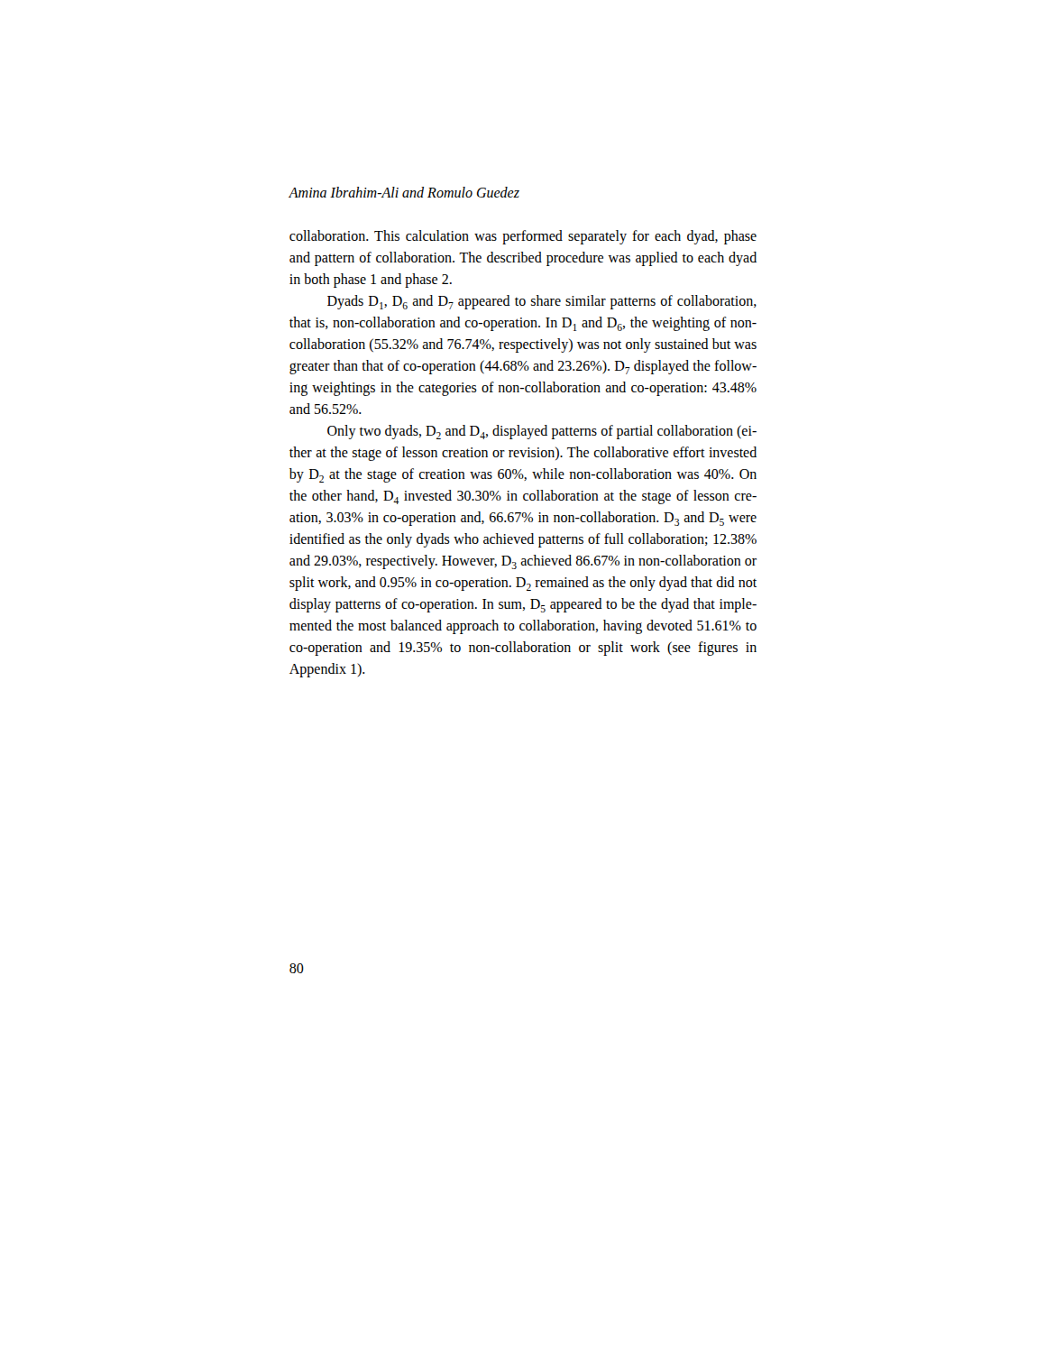Amina Ibrahim-Ali and Romulo Guedez
collaboration. This calculation was performed separately for each dyad, phase and pattern of collaboration. The described procedure was applied to each dyad in both phase 1 and phase 2.
Dyads D1, D6 and D7 appeared to share similar patterns of collaboration, that is, non-collaboration and co-operation. In D1 and D6, the weighting of non-collaboration (55.32% and 76.74%, respectively) was not only sustained but was greater than that of co-operation (44.68% and 23.26%). D7 displayed the following weightings in the categories of non-collaboration and co-operation: 43.48% and 56.52%.
Only two dyads, D2 and D4, displayed patterns of partial collaboration (either at the stage of lesson creation or revision). The collaborative effort invested by D2 at the stage of creation was 60%, while non-collaboration was 40%. On the other hand, D4 invested 30.30% in collaboration at the stage of lesson creation, 3.03% in co-operation and, 66.67% in non-collaboration. D3 and D5 were identified as the only dyads who achieved patterns of full collaboration; 12.38% and 29.03%, respectively. However, D3 achieved 86.67% in non-collaboration or split work, and 0.95% in co-operation. D2 remained as the only dyad that did not display patterns of co-operation. In sum, D5 appeared to be the dyad that implemented the most balanced approach to collaboration, having devoted 51.61% to co-operation and 19.35% to non-collaboration or split work (see figures in Appendix 1).
80